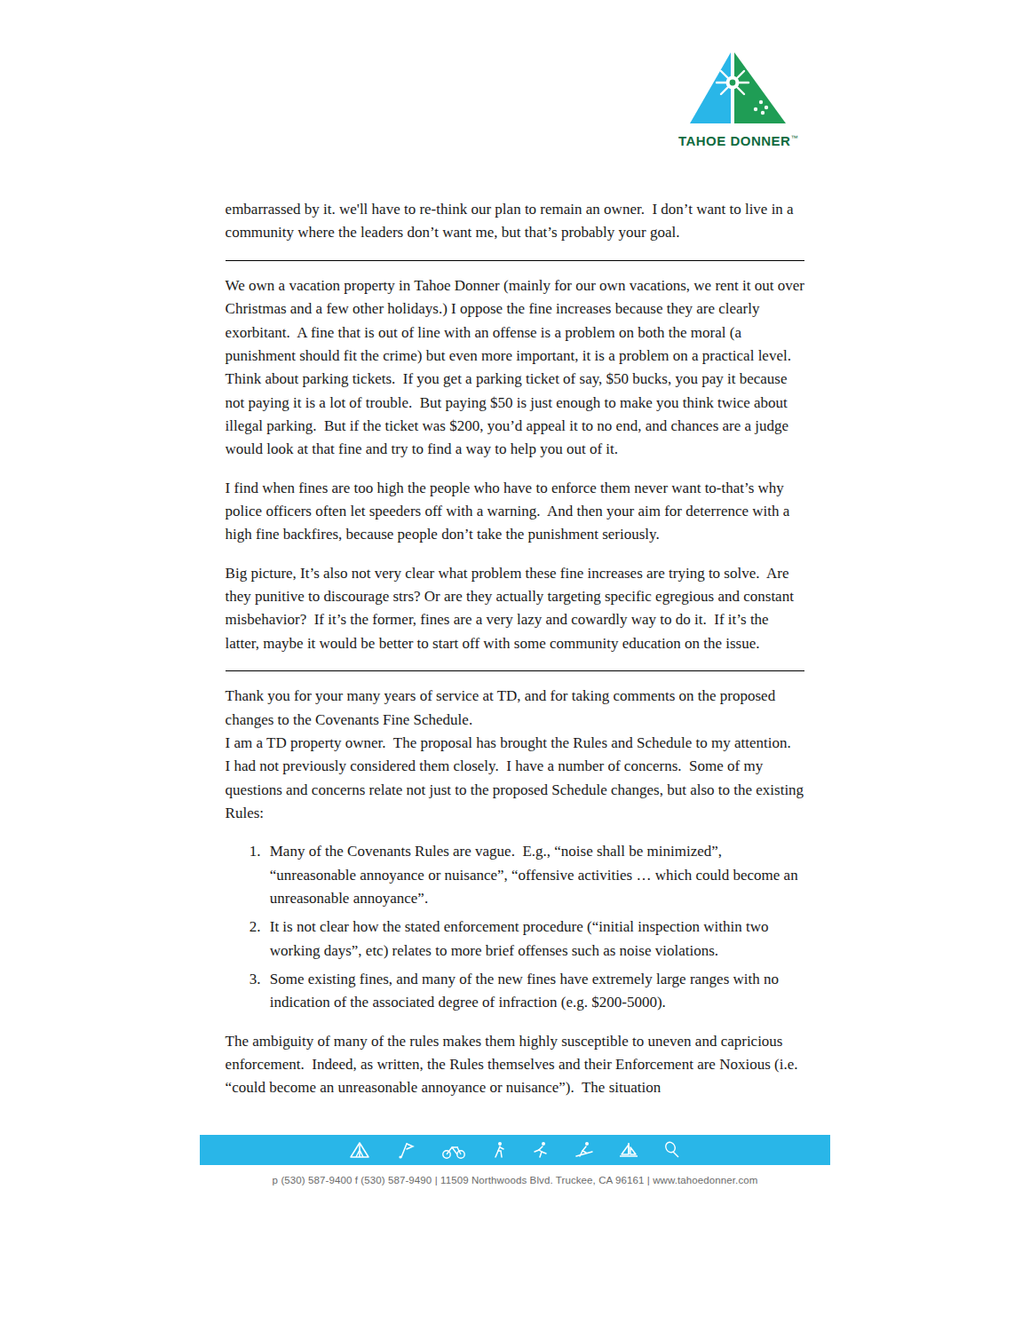TAHOE DONNER™
embarrassed by it. we'll have to re-think our plan to remain an owner. I don’t want to live in a community where the leaders don’t want me, but that’s probably your goal.
We own a vacation property in Tahoe Donner (mainly for our own vacations, we rent it out over Christmas and a few other holidays.) I oppose the fine increases because they are clearly exorbitant. A fine that is out of line with an offense is a problem on both the moral (a punishment should fit the crime) but even more important, it is a problem on a practical level. Think about parking tickets. If you get a parking ticket of say, $50 bucks, you pay it because not paying it is a lot of trouble. But paying $50 is just enough to make you think twice about illegal parking. But if the ticket was $200, you’d appeal it to no end, and chances are a judge would look at that fine and try to find a way to help you out of it.
I find when fines are too high the people who have to enforce them never want to-that’s why police officers often let speeders off with a warning. And then your aim for deterrence with a high fine backfires, because people don’t take the punishment seriously.
Big picture, It’s also not very clear what problem these fine increases are trying to solve. Are they punitive to discourage strs? Or are they actually targeting specific egregious and constant misbehavior? If it’s the former, fines are a very lazy and cowardly way to do it. If it’s the latter, maybe it would be better to start off with some community education on the issue.
Thank you for your many years of service at TD, and for taking comments on the proposed changes to the Covenants Fine Schedule.
I am a TD property owner. The proposal has brought the Rules and Schedule to my attention. I had not previously considered them closely. I have a number of concerns. Some of my questions and concerns relate not just to the proposed Schedule changes, but also to the existing Rules:
Many of the Covenants Rules are vague. E.g., “noise shall be minimized”, “unreasonable annoyance or nuisance”, “offensive activities … which could become an unreasonable annoyance”.
It is not clear how the stated enforcement procedure (“initial inspection within two working days”, etc) relates to more brief offenses such as noise violations.
Some existing fines, and many of the new fines have extremely large ranges with no indication of the associated degree of infraction (e.g. $200-5000).
The ambiguity of many of the rules makes them highly susceptible to uneven and capricious enforcement. Indeed, as written, the Rules themselves and their Enforcement are Noxious (i.e. “could become an unreasonable annoyance or nuisance”). The situation
p (530) 587-9400 f (530) 587-9490 | 11509 Northwoods Blvd. Truckee, CA 96161 | www.tahoedonner.com